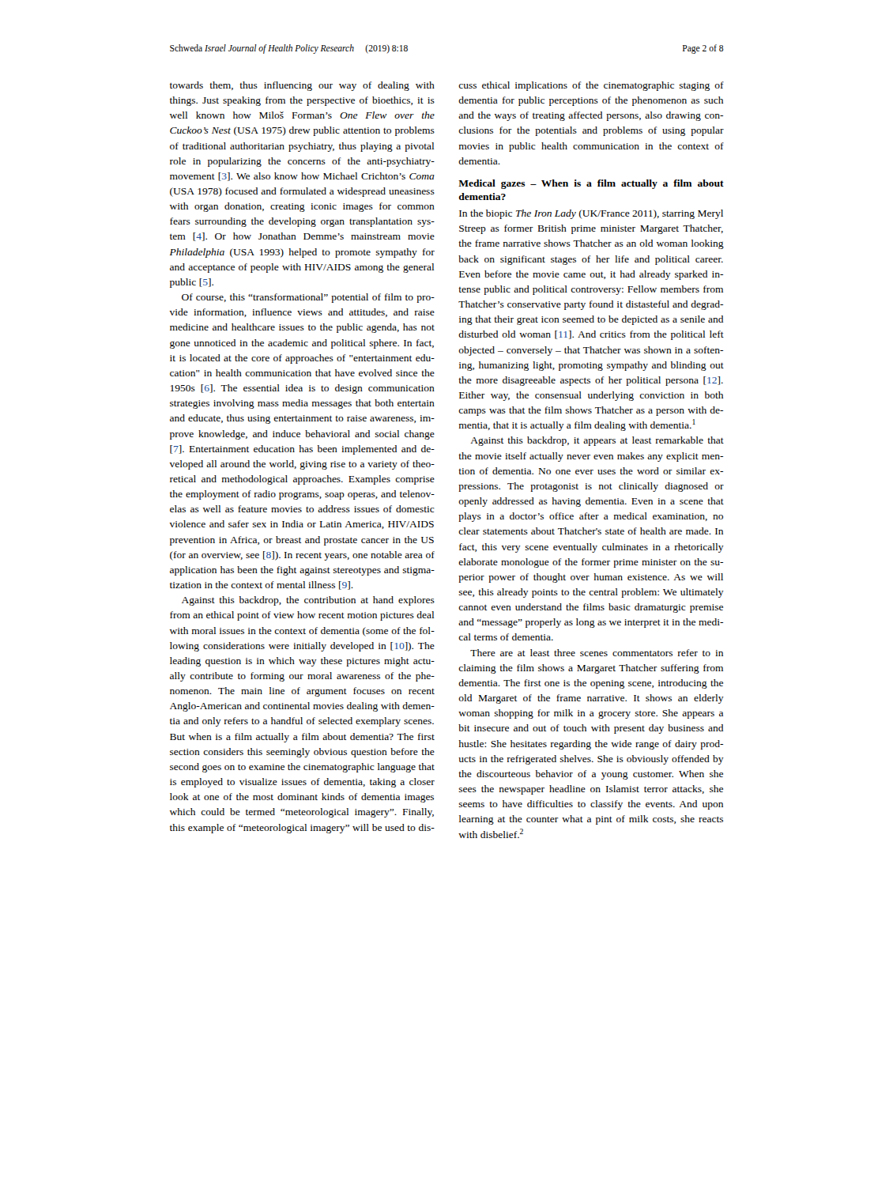Schweda Israel Journal of Health Policy Research (2019) 8:18
Page 2 of 8
towards them, thus influencing our way of dealing with things. Just speaking from the perspective of bioethics, it is well known how Miloš Forman’s One Flew over the Cuckoo’s Nest (USA 1975) drew public attention to problems of traditional authoritarian psychiatry, thus playing a pivotal role in popularizing the concerns of the anti-psychiatry-movement [3]. We also know how Michael Crichton’s Coma (USA 1978) focused and formulated a widespread uneasiness with organ donation, creating iconic images for common fears surrounding the developing organ transplantation system [4]. Or how Jonathan Demme’s mainstream movie Philadelphia (USA 1993) helped to promote sympathy for and acceptance of people with HIV/AIDS among the general public [5].
Of course, this “transformational” potential of film to provide information, influence views and attitudes, and raise medicine and healthcare issues to the public agenda, has not gone unnoticed in the academic and political sphere. In fact, it is located at the core of approaches of "entertainment education" in health communication that have evolved since the 1950s [6]. The essential idea is to design communication strategies involving mass media messages that both entertain and educate, thus using entertainment to raise awareness, improve knowledge, and induce behavioral and social change [7]. Entertainment education has been implemented and developed all around the world, giving rise to a variety of theoretical and methodological approaches. Examples comprise the employment of radio programs, soap operas, and telenovelas as well as feature movies to address issues of domestic violence and safer sex in India or Latin America, HIV/AIDS prevention in Africa, or breast and prostate cancer in the US (for an overview, see [8]). In recent years, one notable area of application has been the fight against stereotypes and stigmatization in the context of mental illness [9].
Against this backdrop, the contribution at hand explores from an ethical point of view how recent motion pictures deal with moral issues in the context of dementia (some of the following considerations were initially developed in [10]). The leading question is in which way these pictures might actually contribute to forming our moral awareness of the phenomenon. The main line of argument focuses on recent Anglo-American and continental movies dealing with dementia and only refers to a handful of selected exemplary scenes. But when is a film actually a film about dementia? The first section considers this seemingly obvious question before the second goes on to examine the cinematographic language that is employed to visualize issues of dementia, taking a closer look at one of the most dominant kinds of dementia images which could be termed “meteorological imagery”. Finally, this example of “meteorological imagery” will be used to discuss ethical implications of the cinematographic staging of dementia for public perceptions of the phenomenon as such and the ways of treating affected persons, also drawing conclusions for the potentials and problems of using popular movies in public health communication in the context of dementia.
Medical gazes – When is a film actually a film about dementia?
In the biopic The Iron Lady (UK/France 2011), starring Meryl Streep as former British prime minister Margaret Thatcher, the frame narrative shows Thatcher as an old woman looking back on significant stages of her life and political career. Even before the movie came out, it had already sparked intense public and political controversy: Fellow members from Thatcher’s conservative party found it distasteful and degrading that their great icon seemed to be depicted as a senile and disturbed old woman [11]. And critics from the political left objected – conversely – that Thatcher was shown in a softening, humanizing light, promoting sympathy and blinding out the more disagreeable aspects of her political persona [12]. Either way, the consensual underlying conviction in both camps was that the film shows Thatcher as a person with dementia, that it is actually a film dealing with dementia.1
Against this backdrop, it appears at least remarkable that the movie itself actually never even makes any explicit mention of dementia. No one ever uses the word or similar expressions. The protagonist is not clinically diagnosed or openly addressed as having dementia. Even in a scene that plays in a doctor’s office after a medical examination, no clear statements about Thatcher's state of health are made. In fact, this very scene eventually culminates in a rhetorically elaborate monologue of the former prime minister on the superior power of thought over human existence. As we will see, this already points to the central problem: We ultimately cannot even understand the films basic dramaturgic premise and “message” properly as long as we interpret it in the medical terms of dementia.
There are at least three scenes commentators refer to in claiming the film shows a Margaret Thatcher suffering from dementia. The first one is the opening scene, introducing the old Margaret of the frame narrative. It shows an elderly woman shopping for milk in a grocery store. She appears a bit insecure and out of touch with present day business and hustle: She hesitates regarding the wide range of dairy products in the refrigerated shelves. She is obviously offended by the discourteous behavior of a young customer. When she sees the newspaper headline on Islamist terror attacks, she seems to have difficulties to classify the events. And upon learning at the counter what a pint of milk costs, she reacts with disbelief.2